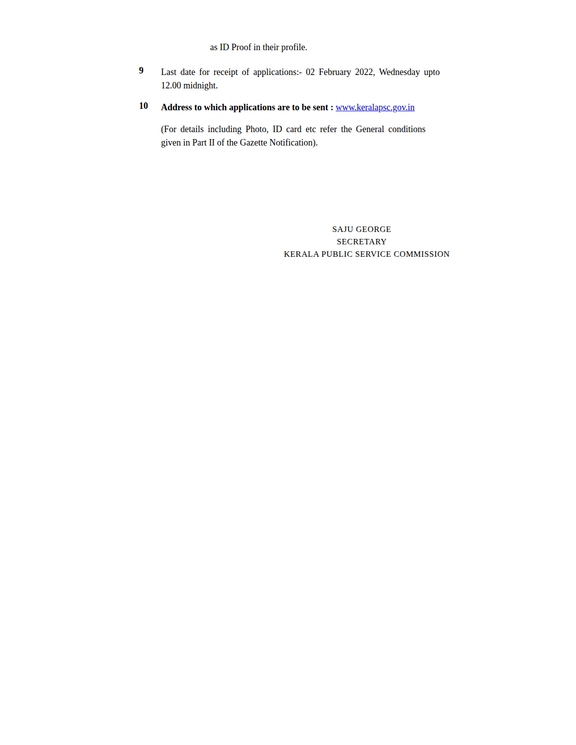as ID Proof in their profile.
9
Last date for receipt of applications:- 02 February 2022, Wednesday upto 12.00 midnight.
10
Address to which applications are to be sent : www.keralapsc.gov.in
(For details including Photo, ID card etc refer the General conditions given in Part II of the Gazette Notification).
SAJU GEORGE SECRETARY KERALA PUBLIC SERVICE COMMISSION